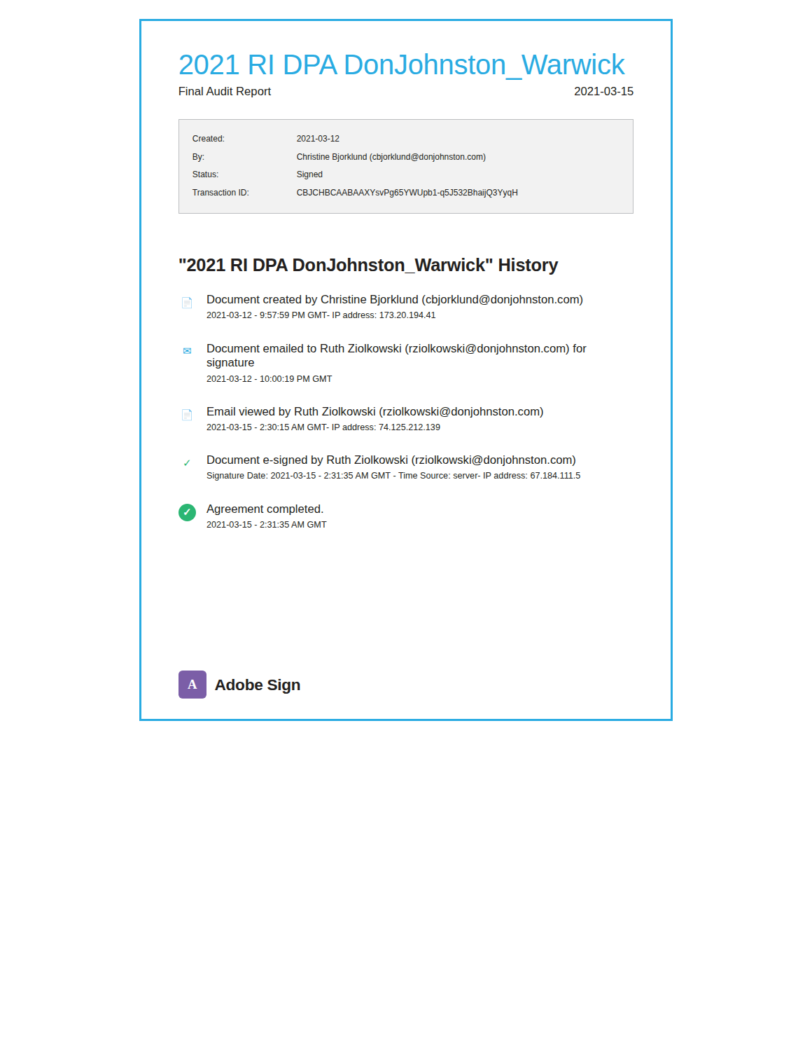2021 RI DPA DonJohnston_Warwick
Final Audit Report 2021-03-15
| Created: | 2021-03-12 |
| By: | Christine Bjorklund (cbjorklund@donjohnston.com) |
| Status: | Signed |
| Transaction ID: | CBJCHBCAABAAXYsvPg65YWUpb1-q5J532BhaijQ3YyqH |
"2021 RI DPA DonJohnston_Warwick" History
📄
Document created by Christine Bjorklund (cbjorklund@donjohnston.com)
2021-03-12 - 9:57:59 PM GMT- IP address: 173.20.194.41
✉
Document emailed to Ruth Ziolkowski (rziolkowski@donjohnston.com) for signature
2021-03-12 - 10:00:19 PM GMT
📄
Email viewed by Ruth Ziolkowski (rziolkowski@donjohnston.com)
2021-03-15 - 2:30:15 AM GMT- IP address: 74.125.212.139
✓
Document e-signed by Ruth Ziolkowski (rziolkowski@donjohnston.com)
Signature Date: 2021-03-15 - 2:31:35 AM GMT - Time Source: server- IP address: 67.184.111.5
✓
Agreement completed.
2021-03-15 - 2:31:35 AM GMT
A
Adobe Sign